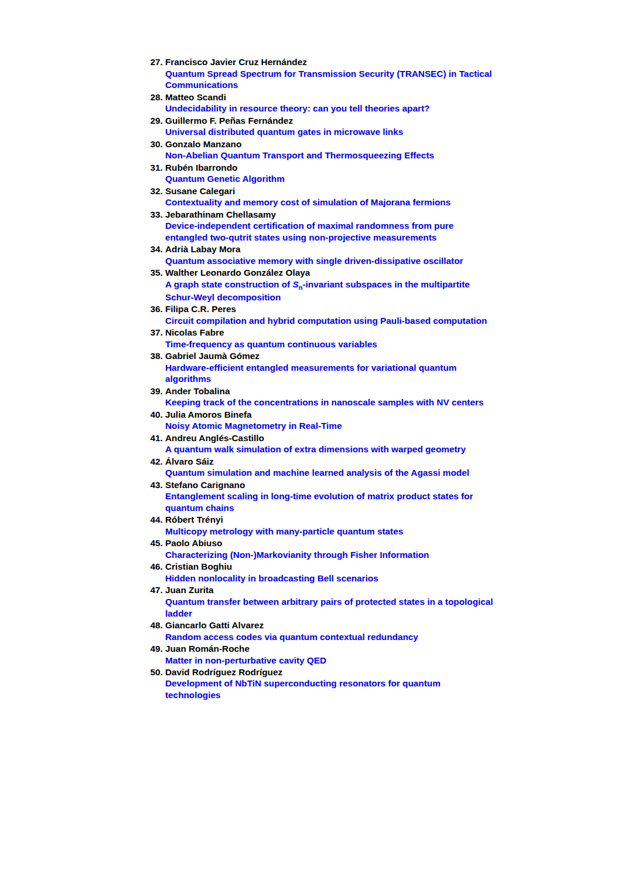Francisco Javier Cruz Hernández Quantum Spread Spectrum for Transmission Security (TRANSEC) in Tactical Communications
Matteo Scandi Undecidability in resource theory: can you tell theories apart?
Guillermo F. Peñas Fernández Universal distributed quantum gates in microwave links
Gonzalo Manzano Non-Abelian Quantum Transport and Thermosqueezing Effects
Rubén Ibarrondo Quantum Genetic Algorithm
Susane Calegari Contextuality and memory cost of simulation of Majorana fermions
Jebarathinam Chellasamy Device-independent certification of maximal randomness from pure entangled two-qutrit states using non-projective measurements
Adrià Labay Mora Quantum associative memory with single driven-dissipative oscillator
Walther Leonardo González Olaya A graph state construction of Sn-invariant subspaces in the multipartite Schur-Weyl decomposition
Filipa C.R. Peres Circuit compilation and hybrid computation using Pauli-based computation
Nicolas Fabre Time-frequency as quantum continuous variables
Gabriel Jaumà Gómez Hardware-efficient entangled measurements for variational quantum algorithms
Ander Tobalina Keeping track of the concentrations in nanoscale samples with NV centers
Julia Amoros Binefa Noisy Atomic Magnetometry in Real-Time
Andreu Anglés-Castillo A quantum walk simulation of extra dimensions with warped geometry
Álvaro Sáiz Quantum simulation and machine learned analysis of the Agassi model
Stefano Carignano Entanglement scaling in long-time evolution of matrix product states for quantum chains
Róbert Trényi Multicopy metrology with many-particle quantum states
Paolo Abiuso Characterizing (Non-)Markovianity through Fisher Information
Cristian Boghiu Hidden nonlocality in broadcasting Bell scenarios
Juan Zurita Quantum transfer between arbitrary pairs of protected states in a topological ladder
Giancarlo Gatti Alvarez Random access codes via quantum contextual redundancy
Juan Román-Roche Matter in non-perturbative cavity QED
David Rodríguez Rodríguez Development of NbTiN superconducting resonators for quantum technologies